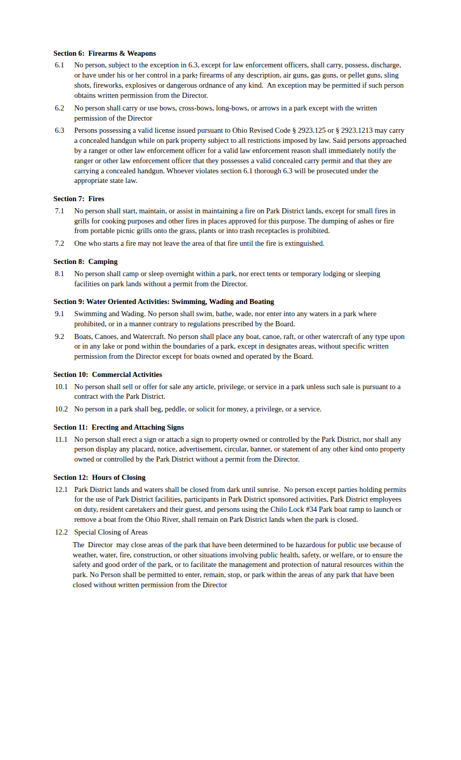Section 6: Firearms & Weapons
6.1
No person, subject to the exception in 6.3, except for law enforcement officers, shall carry, possess, discharge, or have under his or her control in a park; firearms of any description, air guns, gas guns, or pellet guns, sling shots, fireworks, explosives or dangerous ordnance of any kind. An exception may be permitted if such person obtains written permission from the Director.
6.2
No person shall carry or use bows, cross-bows, long-bows, or arrows in a park except with the written permission of the Director
6.3
Persons possessing a valid license issued pursuant to Ohio Revised Code § 2923.125 or § 2923.1213 may carry a concealed handgun while on park property subject to all restrictions imposed by law. Said persons approached by a ranger or other law enforcement officer for a valid law enforcement reason shall immediately notify the ranger or other law enforcement officer that they possesses a valid concealed carry permit and that they are carrying a concealed handgun. Whoever violates section 6.1 thorough 6.3 will be prosecuted under the appropriate state law.
Section 7: Fires
7.1
No person shall start, maintain, or assist in maintaining a fire on Park District lands, except for small fires in grills for cooking purposes and other fires in places approved for this purpose. The dumping of ashes or fire from portable picnic grills onto the grass, plants or into trash receptacles is prohibited.
7.2
One who starts a fire may not leave the area of that fire until the fire is extinguished.
Section 8: Camping
8.1
No person shall camp or sleep overnight within a park, nor erect tents or temporary lodging or sleeping facilities on park lands without a permit from the Director.
Section 9: Water Oriented Activities: Swimming, Wading and Boating
9.1
Swimming and Wading. No person shall swim, bathe, wade, nor enter into any waters in a park where prohibited, or in a manner contrary to regulations prescribed by the Board.
9.2
Boats, Canoes, and Watercraft. No person shall place any boat, canoe, raft, or other watercraft of any type upon or in any lake or pond within the boundaries of a park, except in designates areas, without specific written permission from the Director except for boats owned and operated by the Board.
Section 10: Commercial Activities
10.1
No person shall sell or offer for sale any article, privilege, or service in a park unless such sale is pursuant to a contract with the Park District.
10.2
No person in a park shall beg, peddle, or solicit for money, a privilege, or a service.
Section 11: Erecting and Attaching Signs
11.1
No person shall erect a sign or attach a sign to property owned or controlled by the Park District, nor shall any person display any placard, notice, advertisement, circular, banner, or statement of any other kind onto property owned or controlled by the Park District without a permit from the Director.
Section 12: Hours of Closing
12.1
Park District lands and waters shall be closed from dark until sunrise. No person except parties holding permits for the use of Park District facilities, participants in Park District sponsored activities, Park District employees on duty, resident caretakers and their guest, and persons using the Chilo Lock #34 Park boat ramp to launch or remove a boat from the Ohio River, shall remain on Park District lands when the park is closed.
12.2
Special Closing of Areas
The Director may close areas of the park that have been determined to be hazardous for public use because of weather, water, fire, construction, or other situations involving public health, safety, or welfare, or to ensure the safety and good order of the park, or to facilitate the management and protection of natural resources within the park. No Person shall be permitted to enter, remain, stop, or park within the areas of any park that have been closed without written permission from the Director